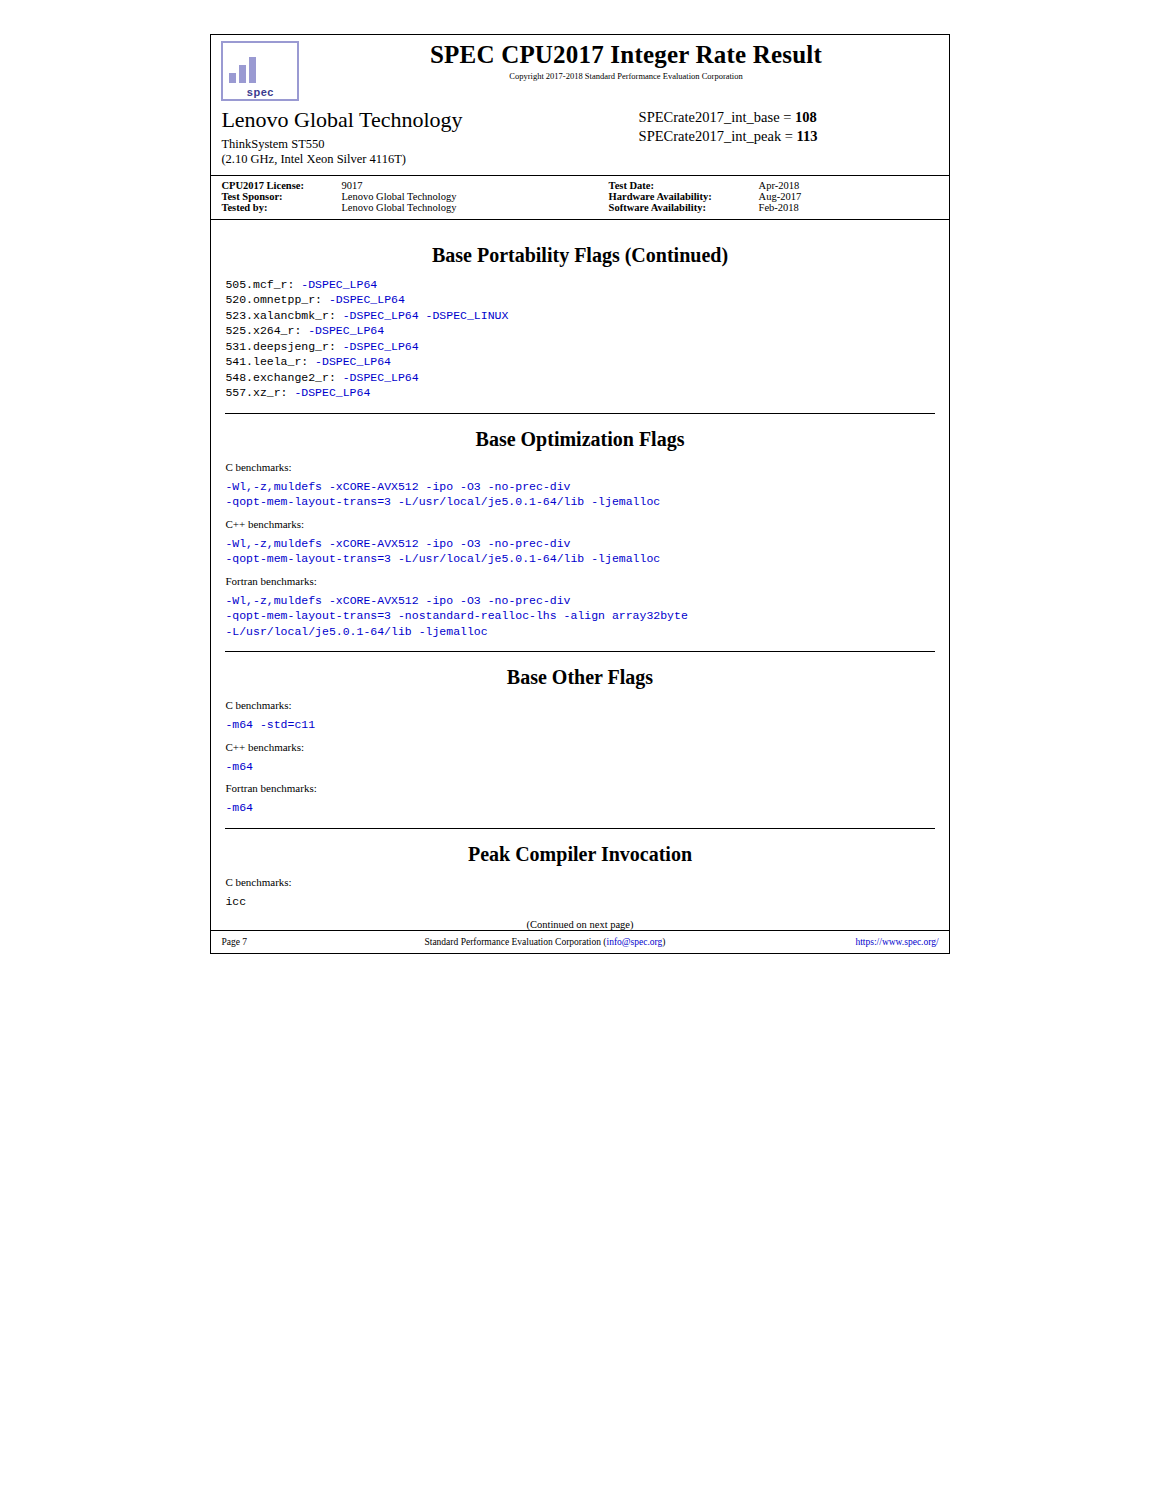spec
SPEC CPU2017 Integer Rate Result
Copyright 2017-2018 Standard Performance Evaluation Corporation
Lenovo Global Technology
ThinkSystem ST550 (2.10 GHz, Intel Xeon Silver 4116T)
SPECrate2017_int_base = 108
SPECrate2017_int_peak = 113
CPU2017 License: 9017
Test Sponsor: Lenovo Global Technology
Tested by: Lenovo Global Technology
Test Date: Apr-2018
Hardware Availability: Aug-2017
Software Availability: Feb-2018
Base Portability Flags (Continued)
505.mcf_r: -DSPEC_LP64
520.omnetpp_r: -DSPEC_LP64
523.xalancbmk_r: -DSPEC_LP64 -DSPEC_LINUX
525.x264_r: -DSPEC_LP64
531.deepsjeng_r: -DSPEC_LP64
541.leela_r: -DSPEC_LP64
548.exchange2_r: -DSPEC_LP64
557.xz_r: -DSPEC_LP64
Base Optimization Flags
C benchmarks:
-Wl,-z,muldefs -xCORE-AVX512 -ipo -O3 -no-prec-div
-qopt-mem-layout-trans=3 -L/usr/local/je5.0.1-64/lib -ljemalloc
C++ benchmarks:
-Wl,-z,muldefs -xCORE-AVX512 -ipo -O3 -no-prec-div
-qopt-mem-layout-trans=3 -L/usr/local/je5.0.1-64/lib -ljemalloc
Fortran benchmarks:
-Wl,-z,muldefs -xCORE-AVX512 -ipo -O3 -no-prec-div
-qopt-mem-layout-trans=3 -nostandard-realloc-lhs -align array32byte
-L/usr/local/je5.0.1-64/lib -ljemalloc
Base Other Flags
C benchmarks:
-m64 -std=c11
C++ benchmarks:
-m64
Fortran benchmarks:
-m64
Peak Compiler Invocation
C benchmarks:
icc
(Continued on next page)
Page 7
Standard Performance Evaluation Corporation (info@spec.org)
https://www.spec.org/